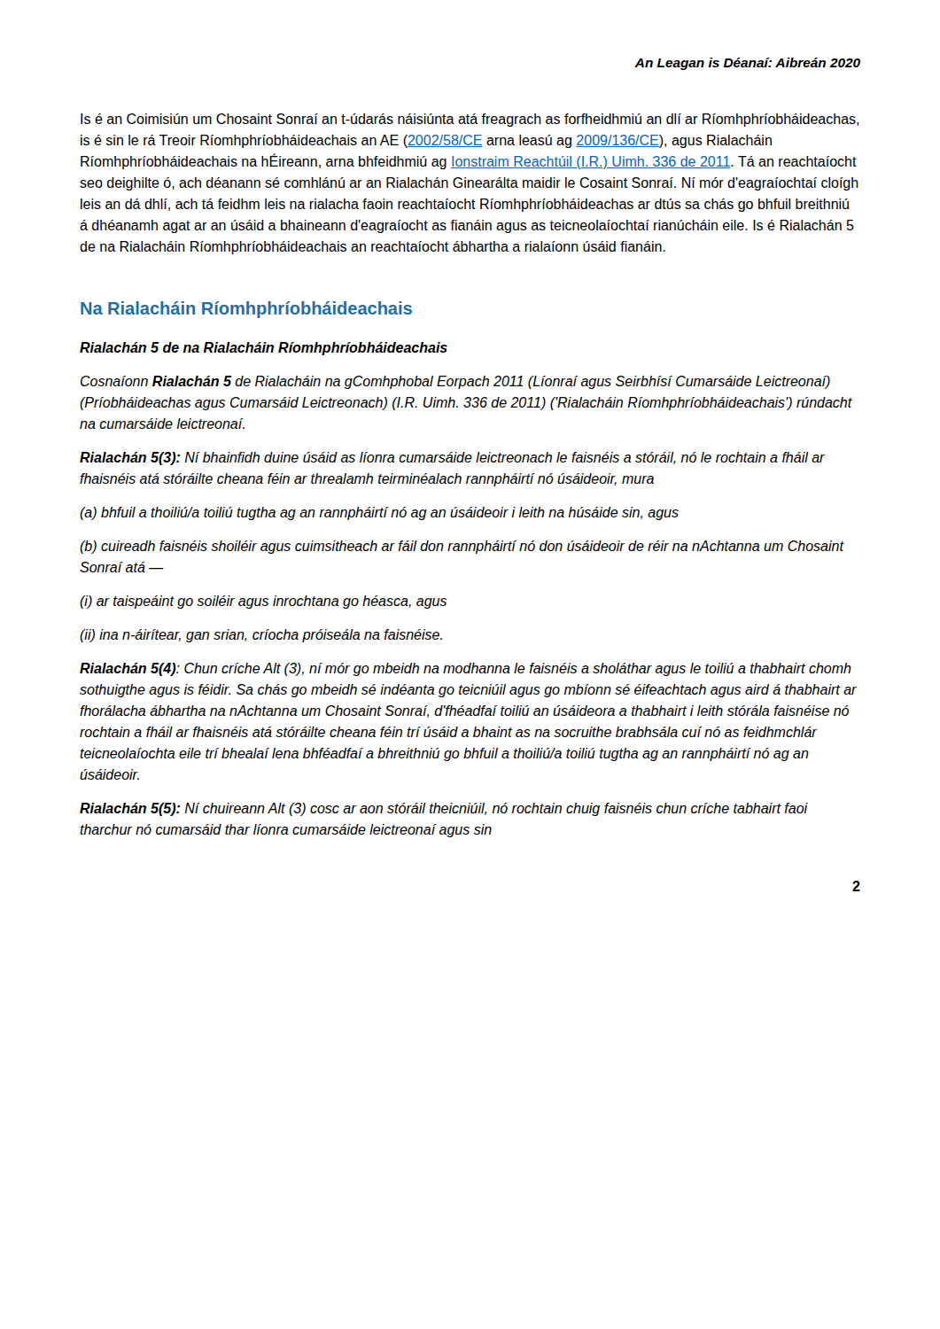An Leagan is Déanaí: Aibreán 2020
Is é an Coimisiún um Chosaint Sonraí an t-údarás náisiúnta atá freagrach as forfheidhmiú an dlí ar Ríomhphríobháideachas, is é sin le rá Treoir Ríomhphríobháideachais an AE (2002/58/CE arna leasú ag 2009/136/CE), agus Rialacháin Ríomhphríobháideachais na hÉireann, arna bhfeidhmiú ag Ionstraim Reachtúil (I.R.) Uimh. 336 de 2011. Tá an reachtaíocht seo deighilte ó, ach déanann sé comhlánú ar an Rialachán Ginearálta maidir le Cosaint Sonraí. Ní mór d'eagraíochtaí cloígh leis an dá dhlí, ach tá feidhm leis na rialacha faoin reachtaíocht Ríomhphríobháideachas ar dtús sa chás go bhfuil breithniú á dhéanamh agat ar an úsáid a bhaineann d'eagraíocht as fianáin agus as teicneolaíochtaí rianúcháin eile. Is é Rialachán 5 de na Rialacháin Ríomhphríobháideachais an reachtaíocht ábhartha a rialaíonn úsáid fianáin.
Na Rialacháin Ríomhphríobháideachais
Rialachán 5 de na Rialacháin Ríomhphríobháideachais
Cosnaíonn Rialachán 5 de Rialacháin na gComhphobal Eorpach 2011 (Líonraí agus Seirbhísí Cumarsáide Leictreonaí) (Príobháideachas agus Cumarsáid Leictreonach) (I.R. Uimh. 336 de 2011) ('Rialacháin Ríomhphríobháideachais') rúndacht na cumarsáide leictreonaí.
Rialachán 5(3): Ní bhainfidh duine úsáid as líonra cumarsáide leictreonach le faisnéis a stóráil, nó le rochtain a fháil ar fhaisnéis atá stóráilte cheana féin ar threalamh teirminéalach rannpháirtí nó úsáideoir, mura
(a) bhfuil a thoiliú/a toiliú tugtha ag an rannpháirtí nó ag an úsáideoir i leith na húsáide sin, agus
(b) cuireadh faisnéis shoiléir agus cuimsitheach ar fáil don rannpháirtí nó don úsáideoir de réir na nAchtanna um Chosaint Sonraí atá —
(i) ar taispeáint go soiléir agus inrochtana go héasca, agus
(ii) ina n-áirítear, gan srian, críocha próiseála na faisnéise.
Rialachán 5(4): Chun críche Alt (3), ní mór go mbeidh na modhanna le faisnéis a sholáthar agus le toiliú a thabhairt chomh sothuigthe agus is féidir. Sa chás go mbeidh sé indéanta go teicniúil agus go mbíonn sé éifeachtach agus aird á thabhairt ar fhorálacha ábhartha na nAchtanna um Chosaint Sonraí, d'fhéadfaí toiliú an úsáideora a thabhairt i leith stórála faisnéise nó rochtain a fháil ar fhaisnéis atá stóráilte cheana féin trí úsáid a bhaint as na socruithe brabhsála cuí nó as feidhmchlár teicneolaíochta eile trí bhealaí lena bhféadfaí a bhreithniú go bhfuil a thoiliú/a toiliú tugtha ag an rannpháirtí nó ag an úsáideoir.
Rialachán 5(5): Ní chuireann Alt (3) cosc ar aon stóráil theicniúil, nó rochtain chuig faisnéis chun críche tabhairt faoi tharchur nó cumarsáid thar líonra cumarsáide leictreonaí agus sin
2